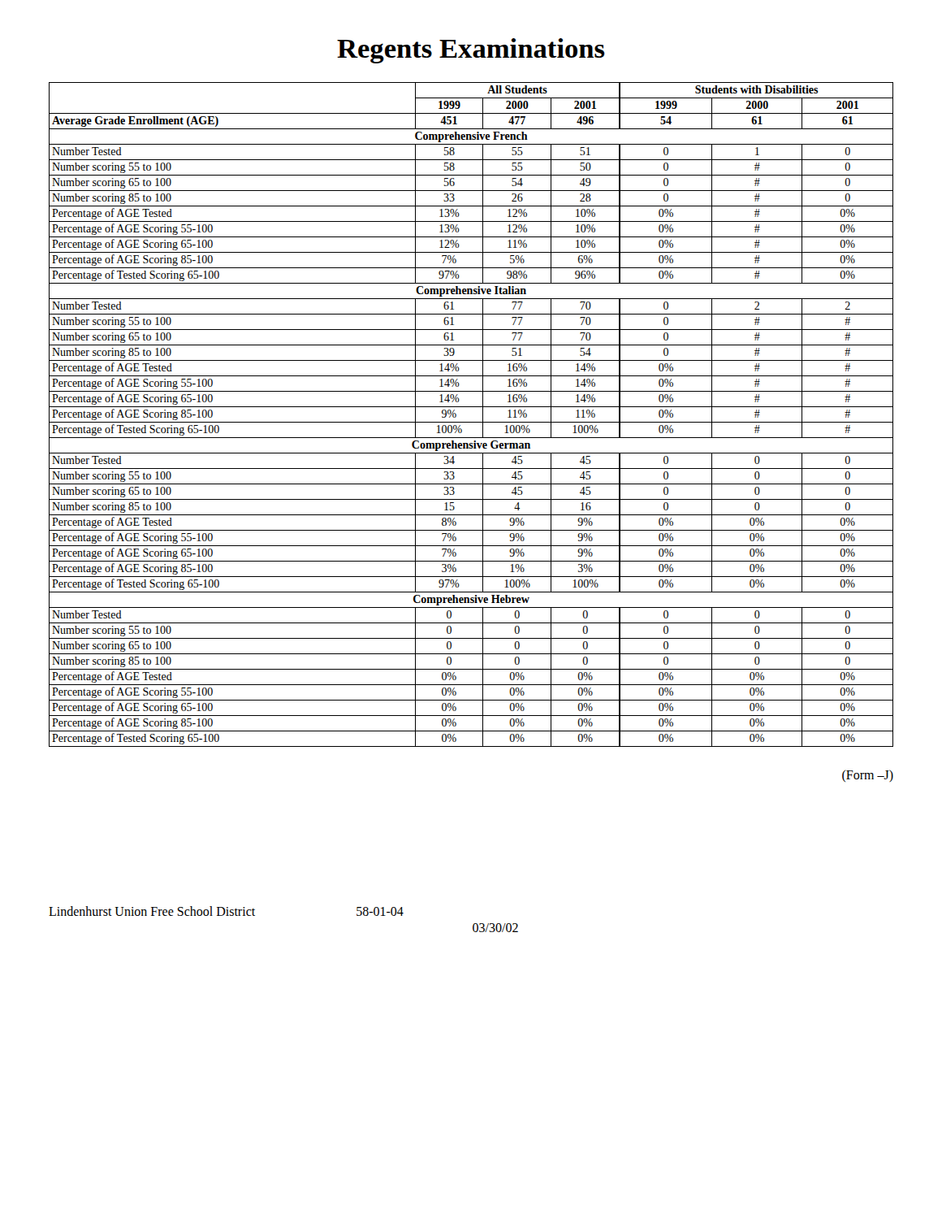Regents Examinations
| | All Students | Students with Disabilities |
| --- | --- | --- |
| 1999 | 2000 | 2001 | 1999 | 2000 | 2001 |
| Average Grade Enrollment (AGE) | 451 | 477 | 496 | 54 | 61 | 61 |
| Comprehensive French |
| Number Tested | 58 | 55 | 51 | 0 | 1 | 0 |
| Number scoring 55 to 100 | 58 | 55 | 50 | 0 | # | 0 |
| Number scoring 65 to 100 | 56 | 54 | 49 | 0 | # | 0 |
| Number scoring 85 to 100 | 33 | 26 | 28 | 0 | # | 0 |
| Percentage of AGE Tested | 13% | 12% | 10% | 0% | # | 0% |
| Percentage of AGE Scoring 55-100 | 13% | 12% | 10% | 0% | # | 0% |
| Percentage of AGE Scoring 65-100 | 12% | 11% | 10% | 0% | # | 0% |
| Percentage of AGE Scoring 85-100 | 7% | 5% | 6% | 0% | # | 0% |
| Percentage of Tested Scoring 65-100 | 97% | 98% | 96% | 0% | # | 0% |
| Comprehensive Italian |
| Number Tested | 61 | 77 | 70 | 0 | 2 | 2 |
| Number scoring 55 to 100 | 61 | 77 | 70 | 0 | # | # |
| Number scoring 65 to 100 | 61 | 77 | 70 | 0 | # | # |
| Number scoring 85 to 100 | 39 | 51 | 54 | 0 | # | # |
| Percentage of AGE Tested | 14% | 16% | 14% | 0% | # | # |
| Percentage of AGE Scoring 55-100 | 14% | 16% | 14% | 0% | # | # |
| Percentage of AGE Scoring 65-100 | 14% | 16% | 14% | 0% | # | # |
| Percentage of AGE Scoring 85-100 | 9% | 11% | 11% | 0% | # | # |
| Percentage of Tested Scoring 65-100 | 100% | 100% | 100% | 0% | # | # |
| Comprehensive German |
| Number Tested | 34 | 45 | 45 | 0 | 0 | 0 |
| Number scoring 55 to 100 | 33 | 45 | 45 | 0 | 0 | 0 |
| Number scoring 65 to 100 | 33 | 45 | 45 | 0 | 0 | 0 |
| Number scoring 85 to 100 | 15 | 4 | 16 | 0 | 0 | 0 |
| Percentage of AGE Tested | 8% | 9% | 9% | 0% | 0% | 0% |
| Percentage of AGE Scoring 55-100 | 7% | 9% | 9% | 0% | 0% | 0% |
| Percentage of AGE Scoring 65-100 | 7% | 9% | 9% | 0% | 0% | 0% |
| Percentage of AGE Scoring 85-100 | 3% | 1% | 3% | 0% | 0% | 0% |
| Percentage of Tested Scoring 65-100 | 97% | 100% | 100% | 0% | 0% | 0% |
| Comprehensive Hebrew |
| Number Tested | 0 | 0 | 0 | 0 | 0 | 0 |
| Number scoring 55 to 100 | 0 | 0 | 0 | 0 | 0 | 0 |
| Number scoring 65 to 100 | 0 | 0 | 0 | 0 | 0 | 0 |
| Number scoring 85 to 100 | 0 | 0 | 0 | 0 | 0 | 0 |
| Percentage of AGE Tested | 0% | 0% | 0% | 0% | 0% | 0% |
| Percentage of AGE Scoring 55-100 | 0% | 0% | 0% | 0% | 0% | 0% |
| Percentage of AGE Scoring 65-100 | 0% | 0% | 0% | 0% | 0% | 0% |
| Percentage of AGE Scoring 85-100 | 0% | 0% | 0% | 0% | 0% | 0% |
| Percentage of Tested Scoring 65-100 | 0% | 0% | 0% | 0% | 0% | 0% |
(Form –J)
Lindenhurst Union Free School District 58-01-04
03/30/02